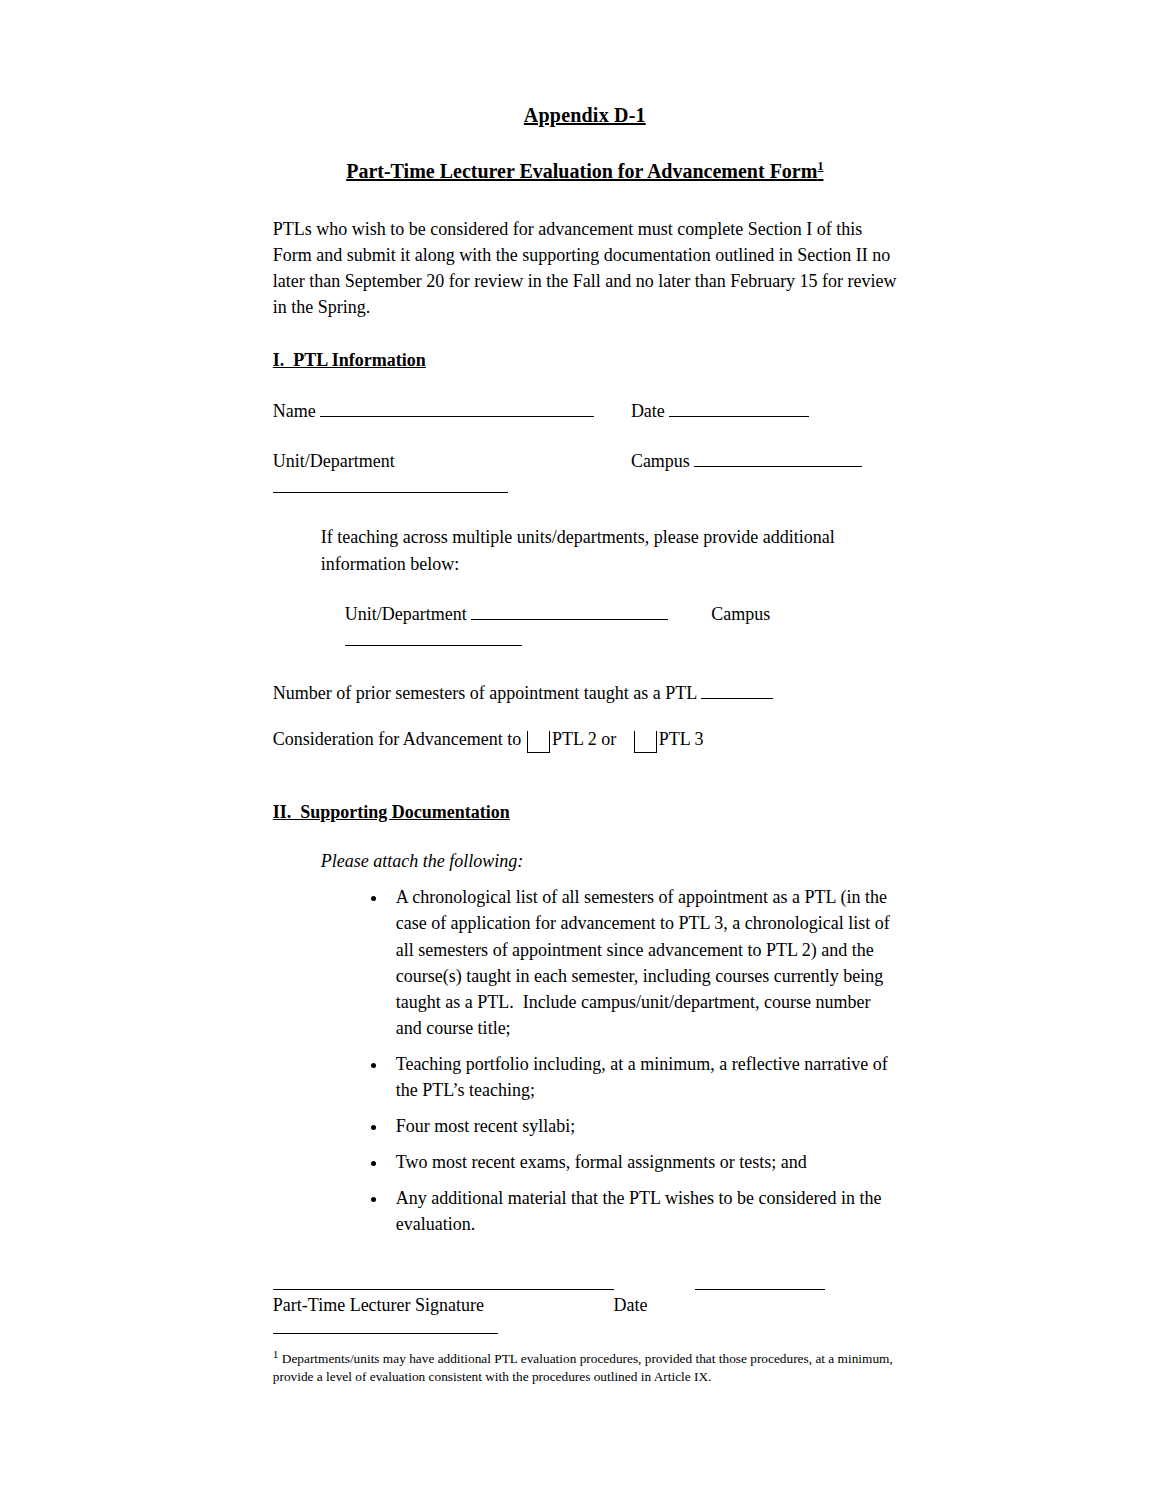Appendix D-1
Part-Time Lecturer Evaluation for Advancement Form1
PTLs who wish to be considered for advancement must complete Section I of this Form and submit it along with the supporting documentation outlined in Section II no later than September 20 for review in the Fall and no later than February 15 for review in the Spring.
I. PTL Information
Name
Date
Unit/Department
Campus
If teaching across multiple units/departments, please provide additional information below:
Unit/Department Campus
Number of prior semesters of appointment taught as a PTL
Consideration for Advancement to PTL 2 or PTL 3
II. Supporting Documentation
Please attach the following:
A chronological list of all semesters of appointment as a PTL (in the case of application for advancement to PTL 3, a chronological list of all semesters of appointment since advancement to PTL 2) and the course(s) taught in each semester, including courses currently being taught as a PTL. Include campus/unit/department, course number and course title;
Teaching portfolio including, at a minimum, a reflective narrative of the PTL’s teaching;
Four most recent syllabi;
Two most recent exams, formal assignments or tests; and
Any additional material that the PTL wishes to be considered in the evaluation.
Part-Time Lecturer Signature
Date
1 Departments/units may have additional PTL evaluation procedures, provided that those procedures, at a minimum, provide a level of evaluation consistent with the procedures outlined in Article IX.